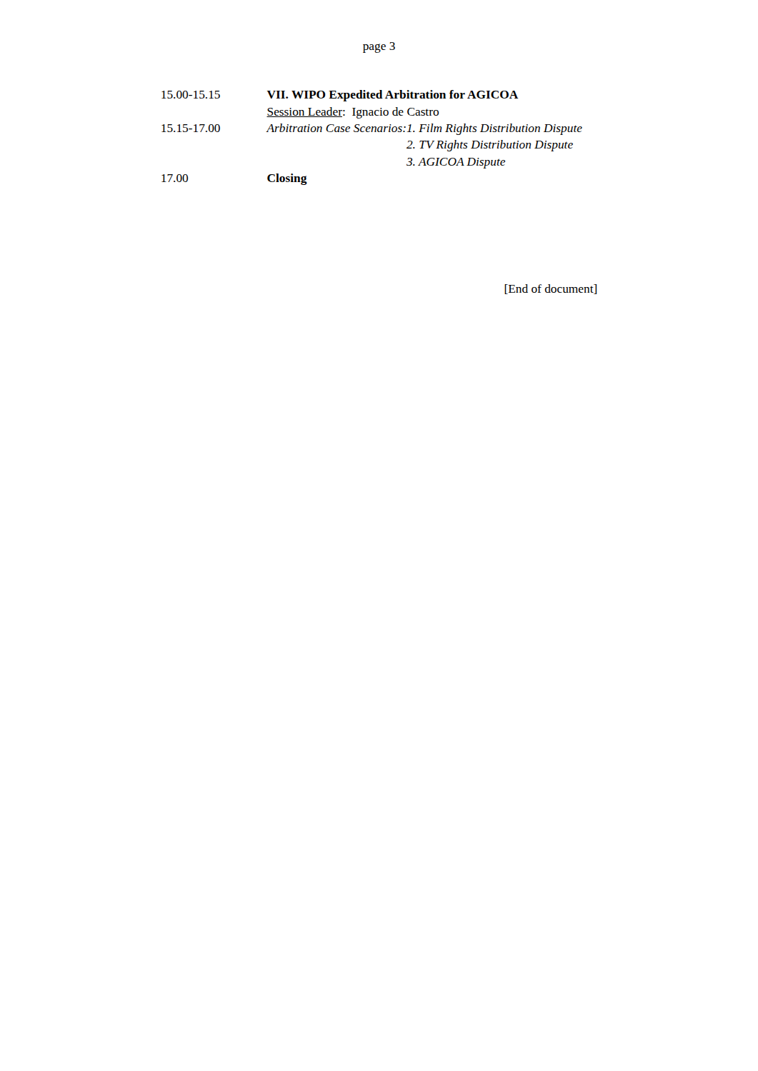page 3
| 15.00-15.15 | VII. WIPO Expedited Arbitration for AGICOA |
| | Session Leader : Ignacio de Castro |
| 15.15-17.00 | / Arbitration Case Scenarios: / 1. Film Rights Distribution Dispute 2. TV Rights Distribution Dispute 3. AGICOA Dispute / |
| 17.00 | Closing |
[End of document]